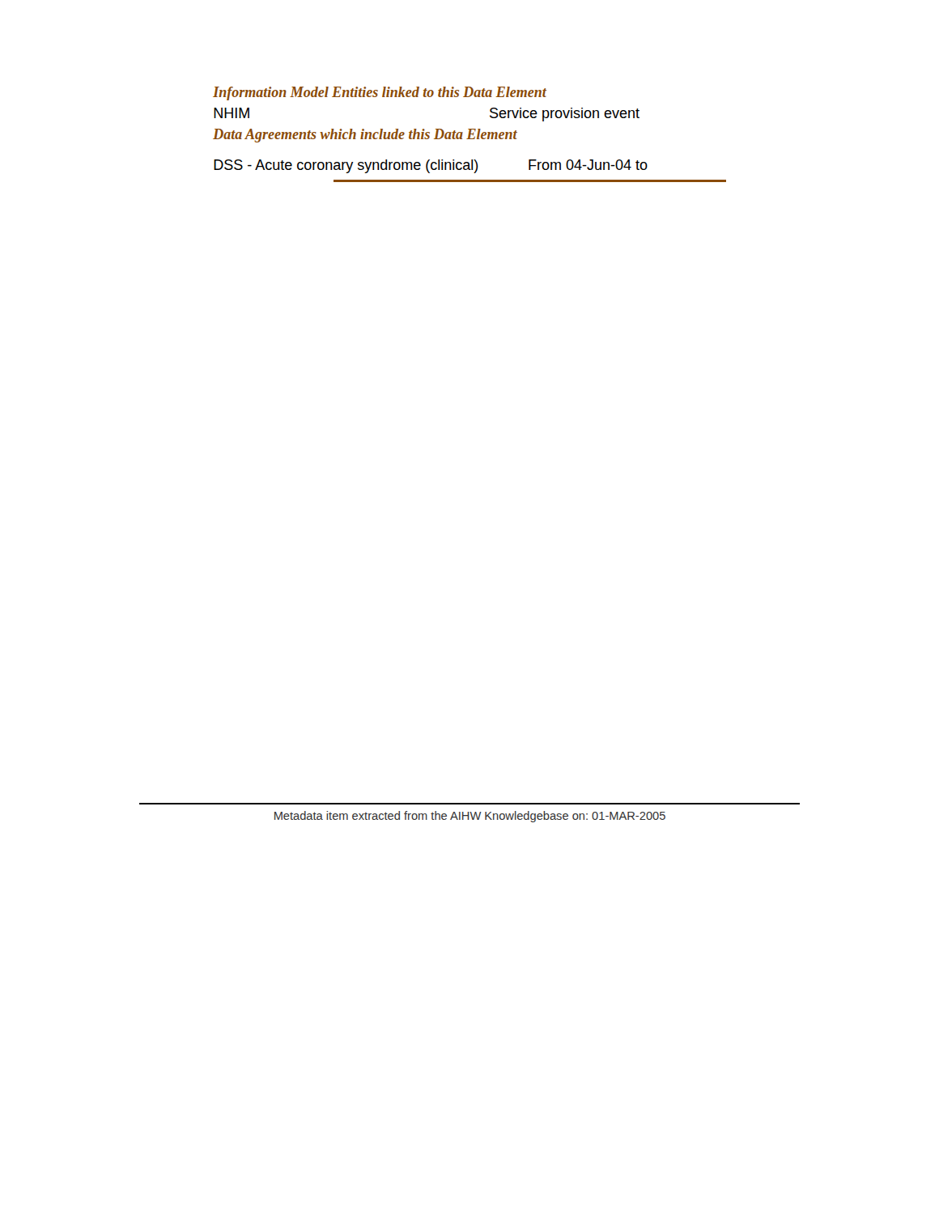Information Model Entities linked to this Data Element
NHIMService provision event
Data Agreements which include this Data Element
DSS - Acute coronary syndrome (clinical) From 04-Jun-04 to
Metadata item extracted from the AIHW Knowledgebase on: 01-MAR-2005